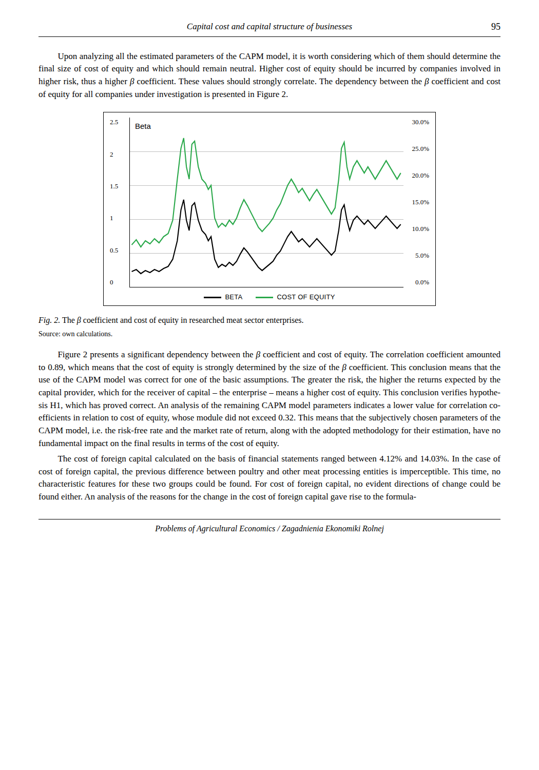Capital cost and capital structure of businesses 95
Upon analyzing all the estimated parameters of the CAPM model, it is worth considering which of them should determine the final size of cost of equity and which should remain neutral. Higher cost of equity should be incurred by companies involved in higher risk, thus a higher β coefficient. These values should strongly correlate. The dependency between the β coefficient and cost of equity for all companies under investigation is presented in Figure 2.
2.5 2 1.5 1 0.5 0
Beta
30.0% 25.0% 20.0% 15.0% 10.0% 5.0% 0.0%
BETA COST OF EQUITY
Fig. 2. The β coefficient and cost of equity in researched meat sector enterprises.
Source: own calculations.
Figure 2 presents a significant dependency between the β coefficient and cost of equity. The correlation coefficient amounted to 0.89, which means that the cost of equity is strongly determined by the size of the β coefficient. This conclusion means that the use of the CAPM model was correct for one of the basic assumptions. The greater the risk, the higher the returns expected by the capital provider, which for the receiver of capital – the enterprise – means a higher cost of equity. This conclusion verifies hypothesis H1, which has proved correct. An analysis of the remaining CAPM model parameters indicates a lower value for correlation coefficients in relation to cost of equity, whose module did not exceed 0.32. This means that the subjectively chosen parameters of the CAPM model, i.e. the risk-free rate and the market rate of return, along with the adopted methodology for their estimation, have no fundamental impact on the final results in terms of the cost of equity.
The cost of foreign capital calculated on the basis of financial statements ranged between 4.12% and 14.03%. In the case of cost of foreign capital, the previous difference between poultry and other meat processing entities is imperceptible. This time, no characteristic features for these two groups could be found. For cost of foreign capital, no evident directions of change could be found either. An analysis of the reasons for the change in the cost of foreign capital gave rise to the formula-
Problems of Agricultural Economics / Zagadnienia Ekonomiki Rolnej